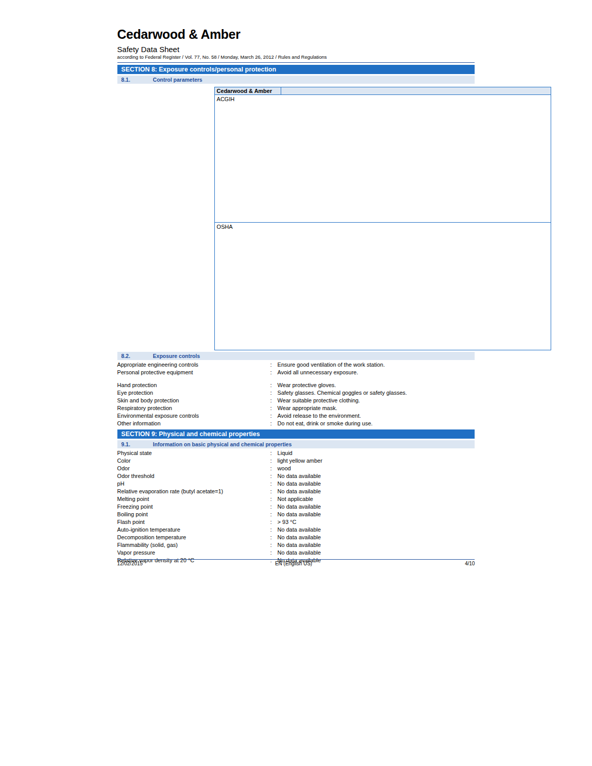Cedarwood & Amber
Safety Data Sheet
according to Federal Register / Vol. 77, No. 58 / Monday, March 26, 2012 / Rules and Regulations
SECTION 8: Exposure controls/personal protection
8.1. Control parameters
| Cedarwood & Amber | |
| ACGIH |
| OSHA |
8.2. Exposure controls
| Appropriate engineering controls | : | Ensure good ventilation of the work station. |
| Personal protective equipment | : | Avoid all unnecessary exposure. |
| Hand protection | : | Wear protective gloves. |
| Eye protection | : | Safety glasses. Chemical goggles or safety glasses. |
| Skin and body protection | : | Wear suitable protective clothing. |
| Respiratory protection | : | Wear appropriate mask. |
| Environmental exposure controls | : | Avoid release to the environment. |
| Other information | : | Do not eat, drink or smoke during use. |
SECTION 9: Physical and chemical properties
9.1. Information on basic physical and chemical properties
| Physical state | : | Liquid |
| Color | : | light yellow amber |
| Odor | : | wood |
| Odor threshold | : | No data available |
| pH | : | No data available |
| Relative evaporation rate (butyl acetate=1) | : | No data available |
| Melting point | : | Not applicable |
| Freezing point | : | No data available |
| Boiling point | : | No data available |
| Flash point | : | > 93 °C |
| Auto-ignition temperature | : | No data available |
| Decomposition temperature | : | No data available |
| Flammability (solid, gas) | : | No data available |
| Vapor pressure | : | No data available |
| Relative vapor density at 20 °C | : | No data available |
12/02/2015
EN (English US)
4/10